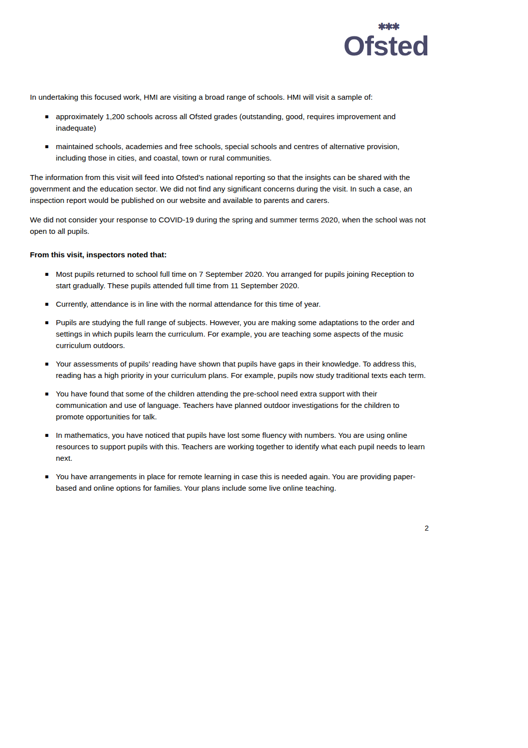✱✱✱Ofsted
In undertaking this focused work, HMI are visiting a broad range of schools. HMI will visit a sample of:
approximately 1,200 schools across all Ofsted grades (outstanding, good, requires improvement and inadequate)
maintained schools, academies and free schools, special schools and centres of alternative provision, including those in cities, and coastal, town or rural communities.
The information from this visit will feed into Ofsted’s national reporting so that the insights can be shared with the government and the education sector. We did not find any significant concerns during the visit. In such a case, an inspection report would be published on our website and available to parents and carers.
We did not consider your response to COVID-19 during the spring and summer terms 2020, when the school was not open to all pupils.
From this visit, inspectors noted that:
Most pupils returned to school full time on 7 September 2020. You arranged for pupils joining Reception to start gradually. These pupils attended full time from 11 September 2020.
Currently, attendance is in line with the normal attendance for this time of year.
Pupils are studying the full range of subjects. However, you are making some adaptations to the order and settings in which pupils learn the curriculum. For example, you are teaching some aspects of the music curriculum outdoors.
Your assessments of pupils’ reading have shown that pupils have gaps in their knowledge. To address this, reading has a high priority in your curriculum plans. For example, pupils now study traditional texts each term.
You have found that some of the children attending the pre-school need extra support with their communication and use of language. Teachers have planned outdoor investigations for the children to promote opportunities for talk.
In mathematics, you have noticed that pupils have lost some fluency with numbers. You are using online resources to support pupils with this. Teachers are working together to identify what each pupil needs to learn next.
You have arrangements in place for remote learning in case this is needed again. You are providing paper-based and online options for families. Your plans include some live online teaching.
2